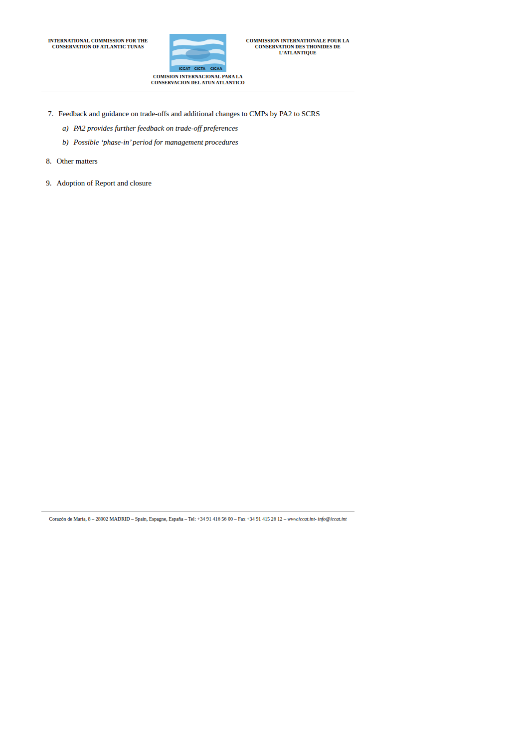INTERNATIONAL COMMISSION FOR THE
CONSERVATION OF ATLANTIC TUNAS
COMMISSION INTERNATIONALE POUR LA
CONSERVATION DES THONIDES DE L’ATLANTIQUE
COMISION INTERNACIONAL PARA LA
CONSERVACION DEL ATUN ATLANTICO
7. Feedback and guidance on trade-offs and additional changes to CMPs by PA2 to SCRS
a) PA2 provides further feedback on trade-off preferences
b) Possible ‘phase-in’ period for management procedures
8. Other matters
9. Adoption of Report and closure
Corazón de María, 8 – 28002 MADRID – Spain, Espagne, España – Tel: +34 91 416 56 00 – Fax +34 91 415 26 12 – www.iccat.int- info@iccat.int